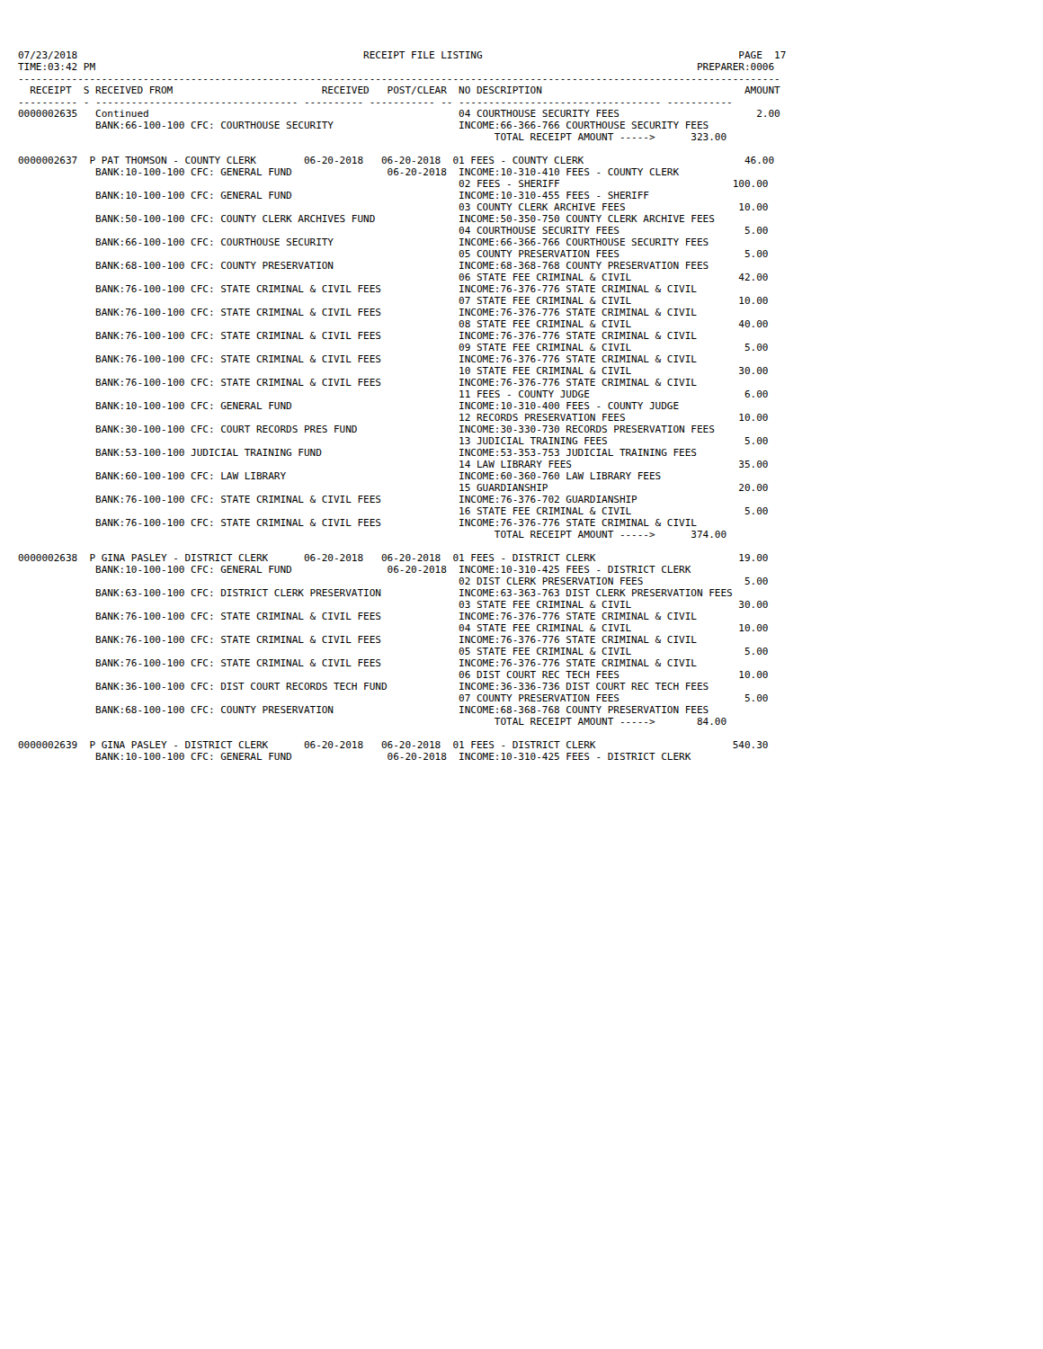07/23/2018                                                RECEIPT FILE LISTING                                           PAGE  17
TIME:03:42 PM                                                                                                     PREPARER:0006
--------------------------------------------------------------------------------------------------------------------------------
  RECEIPT  S RECEIVED FROM                         RECEIVED   POST/CLEAR  NO DESCRIPTION                                  AMOUNT
---------- - ---------------------------------- ---------- ----------- -- ---------------------------------- -----------
0000002635   Continued                                                    04 COURTHOUSE SECURITY FEES                       2.00
             BANK:66-100-100 CFC: COURTHOUSE SECURITY                     INCOME:66-366-766 COURTHOUSE SECURITY FEES
                                                                                TOTAL RECEIPT AMOUNT ----->      323.00

0000002637  P PAT THOMSON - COUNTY CLERK        06-20-2018   06-20-2018  01 FEES - COUNTY CLERK                           46.00
             BANK:10-100-100 CFC: GENERAL FUND                06-20-2018  INCOME:10-310-410 FEES - COUNTY CLERK
                                                                          02 FEES - SHERIFF                             100.00
             BANK:10-100-100 CFC: GENERAL FUND                            INCOME:10-310-455 FEES - SHERIFF
                                                                          03 COUNTY CLERK ARCHIVE FEES                   10.00
             BANK:50-100-100 CFC: COUNTY CLERK ARCHIVES FUND              INCOME:50-350-750 COUNTY CLERK ARCHIVE FEES
                                                                          04 COURTHOUSE SECURITY FEES                     5.00
             BANK:66-100-100 CFC: COURTHOUSE SECURITY                     INCOME:66-366-766 COURTHOUSE SECURITY FEES
                                                                          05 COUNTY PRESERVATION FEES                     5.00
             BANK:68-100-100 CFC: COUNTY PRESERVATION                     INCOME:68-368-768 COUNTY PRESERVATION FEES
                                                                          06 STATE FEE CRIMINAL & CIVIL                  42.00
             BANK:76-100-100 CFC: STATE CRIMINAL & CIVIL FEES             INCOME:76-376-776 STATE CRIMINAL & CIVIL
                                                                          07 STATE FEE CRIMINAL & CIVIL                  10.00
             BANK:76-100-100 CFC: STATE CRIMINAL & CIVIL FEES             INCOME:76-376-776 STATE CRIMINAL & CIVIL
                                                                          08 STATE FEE CRIMINAL & CIVIL                  40.00
             BANK:76-100-100 CFC: STATE CRIMINAL & CIVIL FEES             INCOME:76-376-776 STATE CRIMINAL & CIVIL
                                                                          09 STATE FEE CRIMINAL & CIVIL                   5.00
             BANK:76-100-100 CFC: STATE CRIMINAL & CIVIL FEES             INCOME:76-376-776 STATE CRIMINAL & CIVIL
                                                                          10 STATE FEE CRIMINAL & CIVIL                  30.00
             BANK:76-100-100 CFC: STATE CRIMINAL & CIVIL FEES             INCOME:76-376-776 STATE CRIMINAL & CIVIL
                                                                          11 FEES - COUNTY JUDGE                          6.00
             BANK:10-100-100 CFC: GENERAL FUND                            INCOME:10-310-400 FEES - COUNTY JUDGE
                                                                          12 RECORDS PRESERVATION FEES                   10.00
             BANK:30-100-100 CFC: COURT RECORDS PRES FUND                 INCOME:30-330-730 RECORDS PRESERVATION FEES
                                                                          13 JUDICIAL TRAINING FEES                       5.00
             BANK:53-100-100 JUDICIAL TRAINING FUND                       INCOME:53-353-753 JUDICIAL TRAINING FEES
                                                                          14 LAW LIBRARY FEES                            35.00
             BANK:60-100-100 CFC: LAW LIBRARY                             INCOME:60-360-760 LAW LIBRARY FEES
                                                                          15 GUARDIANSHIP                                20.00
             BANK:76-100-100 CFC: STATE CRIMINAL & CIVIL FEES             INCOME:76-376-702 GUARDIANSHIP
                                                                          16 STATE FEE CRIMINAL & CIVIL                   5.00
             BANK:76-100-100 CFC: STATE CRIMINAL & CIVIL FEES             INCOME:76-376-776 STATE CRIMINAL & CIVIL
                                                                                TOTAL RECEIPT AMOUNT ----->      374.00

0000002638  P GINA PASLEY - DISTRICT CLERK      06-20-2018   06-20-2018  01 FEES - DISTRICT CLERK                        19.00
             BANK:10-100-100 CFC: GENERAL FUND                06-20-2018  INCOME:10-310-425 FEES - DISTRICT CLERK
                                                                          02 DIST CLERK PRESERVATION FEES                 5.00
             BANK:63-100-100 CFC: DISTRICT CLERK PRESERVATION             INCOME:63-363-763 DIST CLERK PRESERVATION FEES
                                                                          03 STATE FEE CRIMINAL & CIVIL                  30.00
             BANK:76-100-100 CFC: STATE CRIMINAL & CIVIL FEES             INCOME:76-376-776 STATE CRIMINAL & CIVIL
                                                                          04 STATE FEE CRIMINAL & CIVIL                  10.00
             BANK:76-100-100 CFC: STATE CRIMINAL & CIVIL FEES             INCOME:76-376-776 STATE CRIMINAL & CIVIL
                                                                          05 STATE FEE CRIMINAL & CIVIL                   5.00
             BANK:76-100-100 CFC: STATE CRIMINAL & CIVIL FEES             INCOME:76-376-776 STATE CRIMINAL & CIVIL
                                                                          06 DIST COURT REC TECH FEES                    10.00
             BANK:36-100-100 CFC: DIST COURT RECORDS TECH FUND            INCOME:36-336-736 DIST COURT REC TECH FEES
                                                                          07 COUNTY PRESERVATION FEES                     5.00
             BANK:68-100-100 CFC: COUNTY PRESERVATION                     INCOME:68-368-768 COUNTY PRESERVATION FEES
                                                                                TOTAL RECEIPT AMOUNT ----->       84.00

0000002639  P GINA PASLEY - DISTRICT CLERK      06-20-2018   06-20-2018  01 FEES - DISTRICT CLERK                       540.30
             BANK:10-100-100 CFC: GENERAL FUND                06-20-2018  INCOME:10-310-425 FEES - DISTRICT CLERK